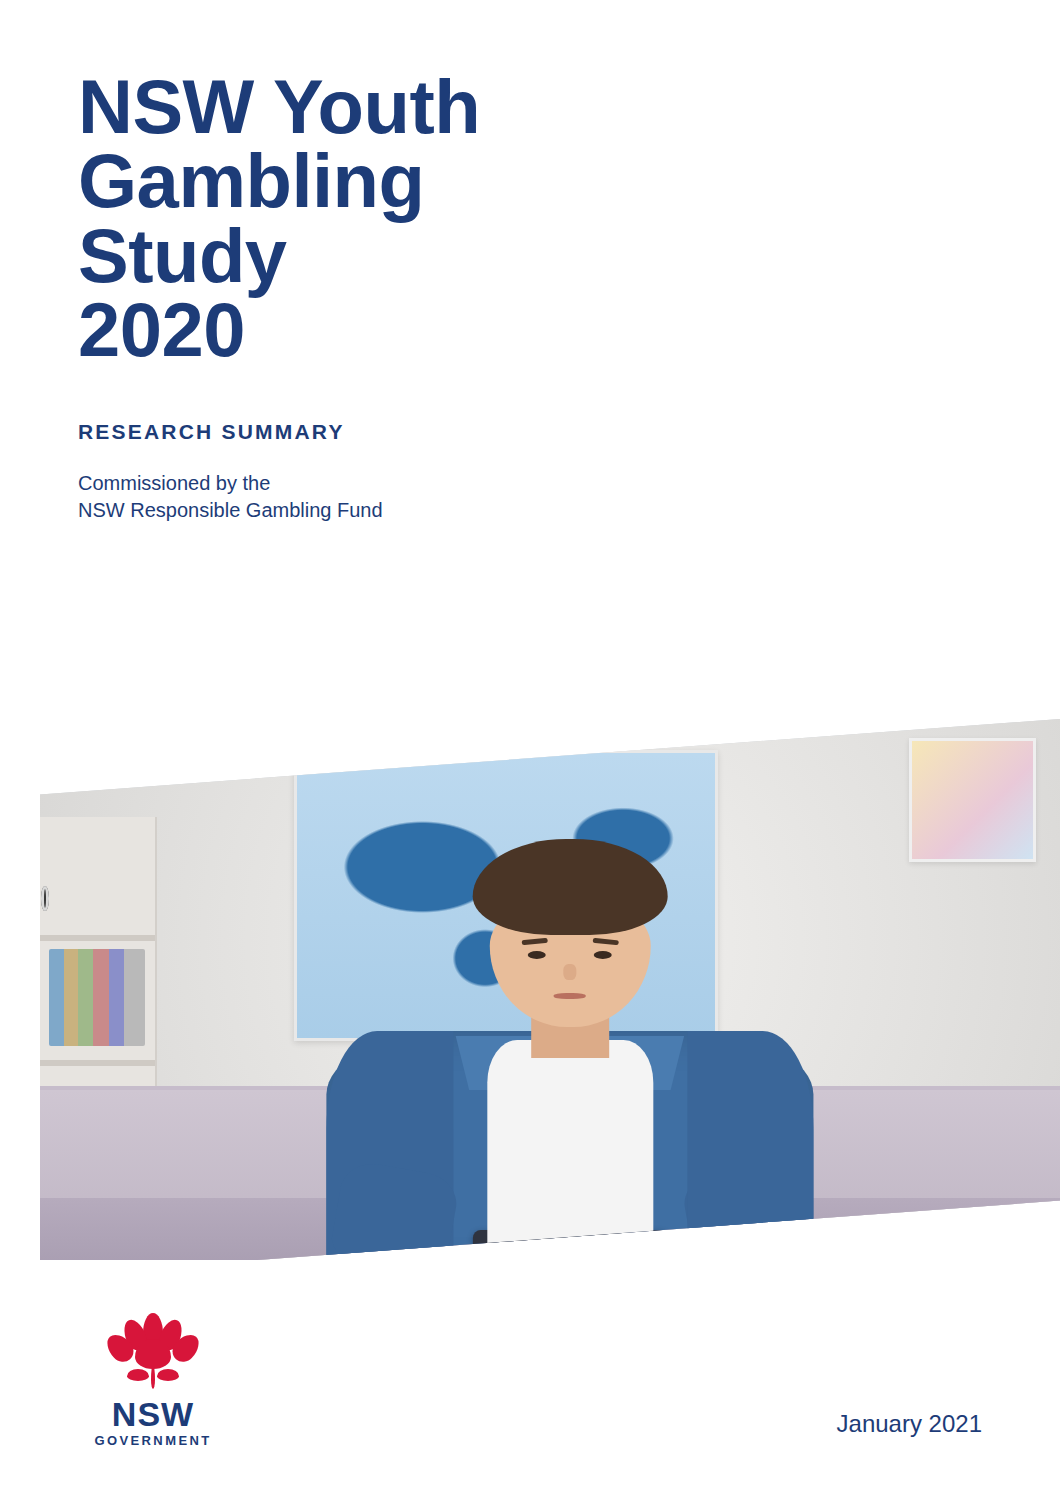NSW Youth Gambling Study 2020
Research Summary
Commissioned by the
NSW Responsible Gambling Fund
NSW
GOVERNMENT
January 2021